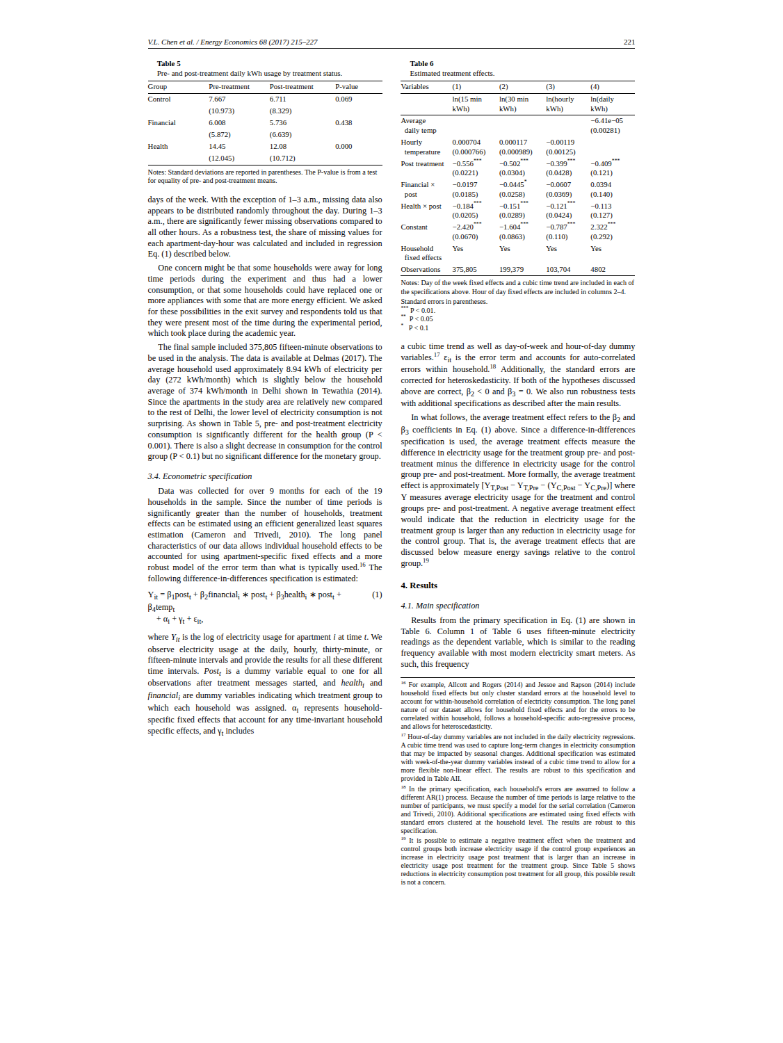V.L. Chen et al. / Energy Economics 68 (2017) 215–227
221
Table 5
Pre- and post-treatment daily kWh usage by treatment status.
| Group | Pre-treatment | Post-treatment | P-value |
| --- | --- | --- | --- |
| Control | 7.667 | 6.711 | 0.069 |
| | (10.973) | (8.329) | |
| Financial | 6.008 | 5.736 | 0.438 |
| | (5.872) | (6.639) | |
| Health | 14.45 | 12.08 | 0.000 |
| | (12.045) | (10.712) | |
Notes: Standard deviations are reported in parentheses. The P-value is from a test for equality of pre- and post-treatment means.
days of the week. With the exception of 1–3 a.m., missing data also appears to be distributed randomly throughout the day. During 1–3 a.m., there are significantly fewer missing observations compared to all other hours. As a robustness test, the share of missing values for each apartment-day-hour was calculated and included in regression Eq. (1) described below.
One concern might be that some households were away for long time periods during the experiment and thus had a lower consumption, or that some households could have replaced one or more appliances with some that are more energy efficient. We asked for these possibilities in the exit survey and respondents told us that they were present most of the time during the experimental period, which took place during the academic year.
The final sample included 375,805 fifteen-minute observations to be used in the analysis. The data is available at Delmas (2017). The average household used approximately 8.94 kWh of electricity per day (272 kWh/month) which is slightly below the household average of 374 kWh/month in Delhi shown in Tewathia (2014). Since the apartments in the study area are relatively new compared to the rest of Delhi, the lower level of electricity consumption is not surprising. As shown in Table 5, pre- and post-treatment electricity consumption is significantly different for the health group (P < 0.001). There is also a slight decrease in consumption for the control group (P < 0.1) but no significant difference for the monetary group.
3.4. Econometric specification
Data was collected for over 9 months for each of the 19 households in the sample. Since the number of time periods is significantly greater than the number of households, treatment effects can be estimated using an efficient generalized least squares estimation (Cameron and Trivedi, 2010). The long panel characteristics of our data allows individual household effects to be accounted for using apartment-specific fixed effects and a more robust model of the error term than what is typically used.16 The following difference-in-differences specification is estimated:
Yit = β1postt + β2financiali ∗ postt + β3healthi ∗ postt + β4tempt
+ αi + γt + εit,
(1)
where Yit is the log of electricity usage for apartment i at time t. We observe electricity usage at the daily, hourly, thirty-minute, or fifteen-minute intervals and provide the results for all these different time intervals. Postt is a dummy variable equal to one for all observations after treatment messages started, and healthi and financiali are dummy variables indicating which treatment group to which each household was assigned. αi represents household-specific fixed effects that account for any time-invariant household specific effects, and γt includes
Table 6
Estimated treatment effects.
| Variables | (1) | (2) | (3) | (4) |
| --- | --- | --- | --- | --- |
| | ln(15 min kWh) | ln(30 min kWh) | ln(hourly kWh) | ln(daily kWh) |
| Average daily temp | | | | −6.41e−05 (0.00281) |
| Hourly temperature | 0.000704 (0.000766) | 0.000117 (0.000989) | −0.00119 (0.00125) | |
| Post treatment | −0.556 *** (0.0221) | −0.502 *** (0.0304) | −0.399 *** (0.0428) | −0.409 *** (0.121) |
| Financial × post | −0.0197 (0.0185) | −0.0445 * (0.0258) | −0.0607 (0.0369) | 0.0394 (0.140) |
| Health × post | −0.184 *** (0.0205) | −0.151 *** (0.0289) | −0.121 *** (0.0424) | −0.113 (0.127) |
| Constant | −2.420 *** (0.0670) | −1.604 *** (0.0863) | −0.787 *** (0.110) | 2.322 *** (0.292) |
| Household fixed effects | Yes | Yes | Yes | Yes |
| Observations | 375,805 | 199,379 | 103,704 | 4802 |
Notes: Day of the week fixed effects and a cubic time trend are included in each of the specifications above. Hour of day fixed effects are included in columns 2–4.
Standard errors in parentheses.
*** P < 0.01.
** P < 0.05
* P < 0.1
a cubic time trend as well as day-of-week and hour-of-day dummy variables.17 εit is the error term and accounts for auto-correlated errors within household.18 Additionally, the standard errors are corrected for heteroskedasticity. If both of the hypotheses discussed above are correct, β2 < 0 and β3 = 0. We also run robustness tests with additional specifications as described after the main results.
In what follows, the average treatment effect refers to the β2 and β3 coefficients in Eq. (1) above. Since a difference-in-differences specification is used, the average treatment effects measure the difference in electricity usage for the treatment group pre- and post-treatment minus the difference in electricity usage for the control group pre- and post-treatment. More formally, the average treatment effect is approximately [YT,Post − YT,Pre − (YC,Post − YC,Pre)] where Y measures average electricity usage for the treatment and control groups pre- and post-treatment. A negative average treatment effect would indicate that the reduction in electricity usage for the treatment group is larger than any reduction in electricity usage for the control group. That is, the average treatment effects that are discussed below measure energy savings relative to the control group.19
4. Results
4.1. Main specification
Results from the primary specification in Eq. (1) are shown in Table 6. Column 1 of Table 6 uses fifteen-minute electricity readings as the dependent variable, which is similar to the reading frequency available with most modern electricity smart meters. As such, this frequency
16 For example, Allcott and Rogers (2014) and Jessoe and Rapson (2014) include household fixed effects but only cluster standard errors at the household level to account for within-household correlation of electricity consumption. The long panel nature of our dataset allows for household fixed effects and for the errors to be correlated within household, follows a household-specific auto-regressive process, and allows for heteroscedasticity.
17 Hour-of-day dummy variables are not included in the daily electricity regressions. A cubic time trend was used to capture long-term changes in electricity consumption that may be impacted by seasonal changes. Additional specification was estimated with week-of-the-year dummy variables instead of a cubic time trend to allow for a more flexible non-linear effect. The results are robust to this specification and provided in Table AII.
18 In the primary specification, each household's errors are assumed to follow a different AR(1) process. Because the number of time periods is large relative to the number of participants, we must specify a model for the serial correlation (Cameron and Trivedi, 2010). Additional specifications are estimated using fixed effects with standard errors clustered at the household level. The results are robust to this specification.
19 It is possible to estimate a negative treatment effect when the treatment and control groups both increase electricity usage if the control group experiences an increase in electricity usage post treatment that is larger than an increase in electricity usage post treatment for the treatment group. Since Table 5 shows reductions in electricity consumption post treatment for all group, this possible result is not a concern.